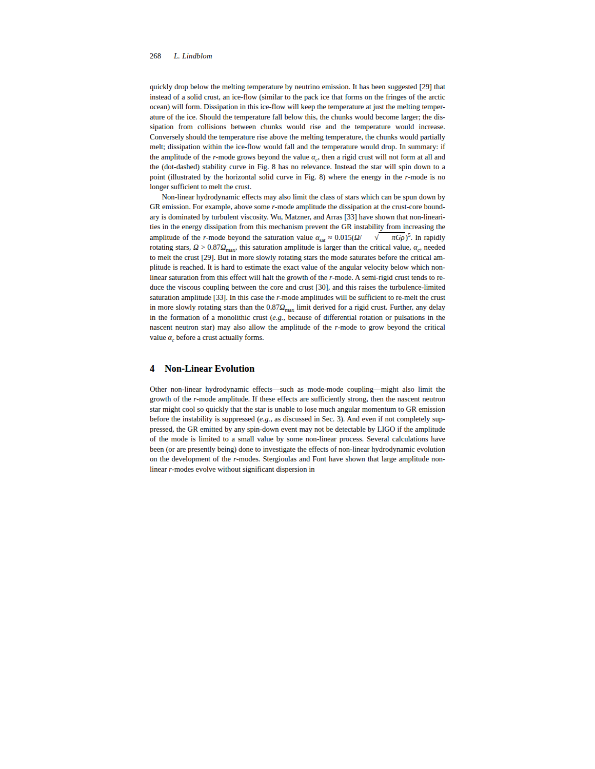268 L. Lindblom
quickly drop below the melting temperature by neutrino emission. It has been suggested [29] that instead of a solid crust, an ice-flow (similar to the pack ice that forms on the fringes of the arctic ocean) will form. Dissipation in this ice-flow will keep the temperature at just the melting temperature of the ice. Should the temperature fall below this, the chunks would become larger; the dissipation from collisions between chunks would rise and the temperature would increase. Conversely should the temperature rise above the melting temperature, the chunks would partially melt; dissipation within the ice-flow would fall and the temperature would drop. In summary: if the amplitude of the r-mode grows beyond the value αc, then a rigid crust will not form at all and the (dot-dashed) stability curve in Fig. 8 has no relevance. Instead the star will spin down to a point (illustrated by the horizontal solid curve in Fig. 8) where the energy in the r-mode is no longer sufficient to melt the crust.
Non-linear hydrodynamic effects may also limit the class of stars which can be spun down by GR emission. For example, above some r-mode amplitude the dissipation at the crust-core boundary is dominated by turbulent viscosity. Wu, Matzner, and Arras [33] have shown that non-linearities in the energy dissipation from this mechanism prevent the GR instability from increasing the amplitude of the r-mode beyond the saturation value αsat ≈ 0.015(Ω/√πG ρ)5. In rapidly rotating stars, Ω > 0.87Ωmax, this saturation amplitude is larger than the critical value, αc, needed to melt the crust [29]. But in more slowly rotating stars the mode saturates before the critical amplitude is reached. It is hard to estimate the exact value of the angular velocity below which non-linear saturation from this effect will halt the growth of the r-mode. A semi-rigid crust tends to reduce the viscous coupling between the core and crust [30], and this raises the turbulence-limited saturation amplitude [33]. In this case the r-mode amplitudes will be sufficient to re-melt the crust in more slowly rotating stars than the 0.87Ωmax limit derived for a rigid crust. Further, any delay in the formation of a monolithic crust (e.g., because of differential rotation or pulsations in the nascent neutron star) may also allow the amplitude of the r-mode to grow beyond the critical value αc before a crust actually forms.
4 Non-Linear Evolution
Other non-linear hydrodynamic effects—such as mode-mode coupling—might also limit the growth of the r-mode amplitude. If these effects are sufficiently strong, then the nascent neutron star might cool so quickly that the star is unable to lose much angular momentum to GR emission before the instability is suppressed (e.g., as discussed in Sec. 3). And even if not completely suppressed, the GR emitted by any spin-down event may not be detectable by LIGO if the amplitude of the mode is limited to a small value by some non-linear process. Several calculations have been (or are presently being) done to investigate the effects of non-linear hydrodynamic evolution on the development of the r-modes. Stergioulas and Font have shown that large amplitude non-linear r-modes evolve without significant dispersion in